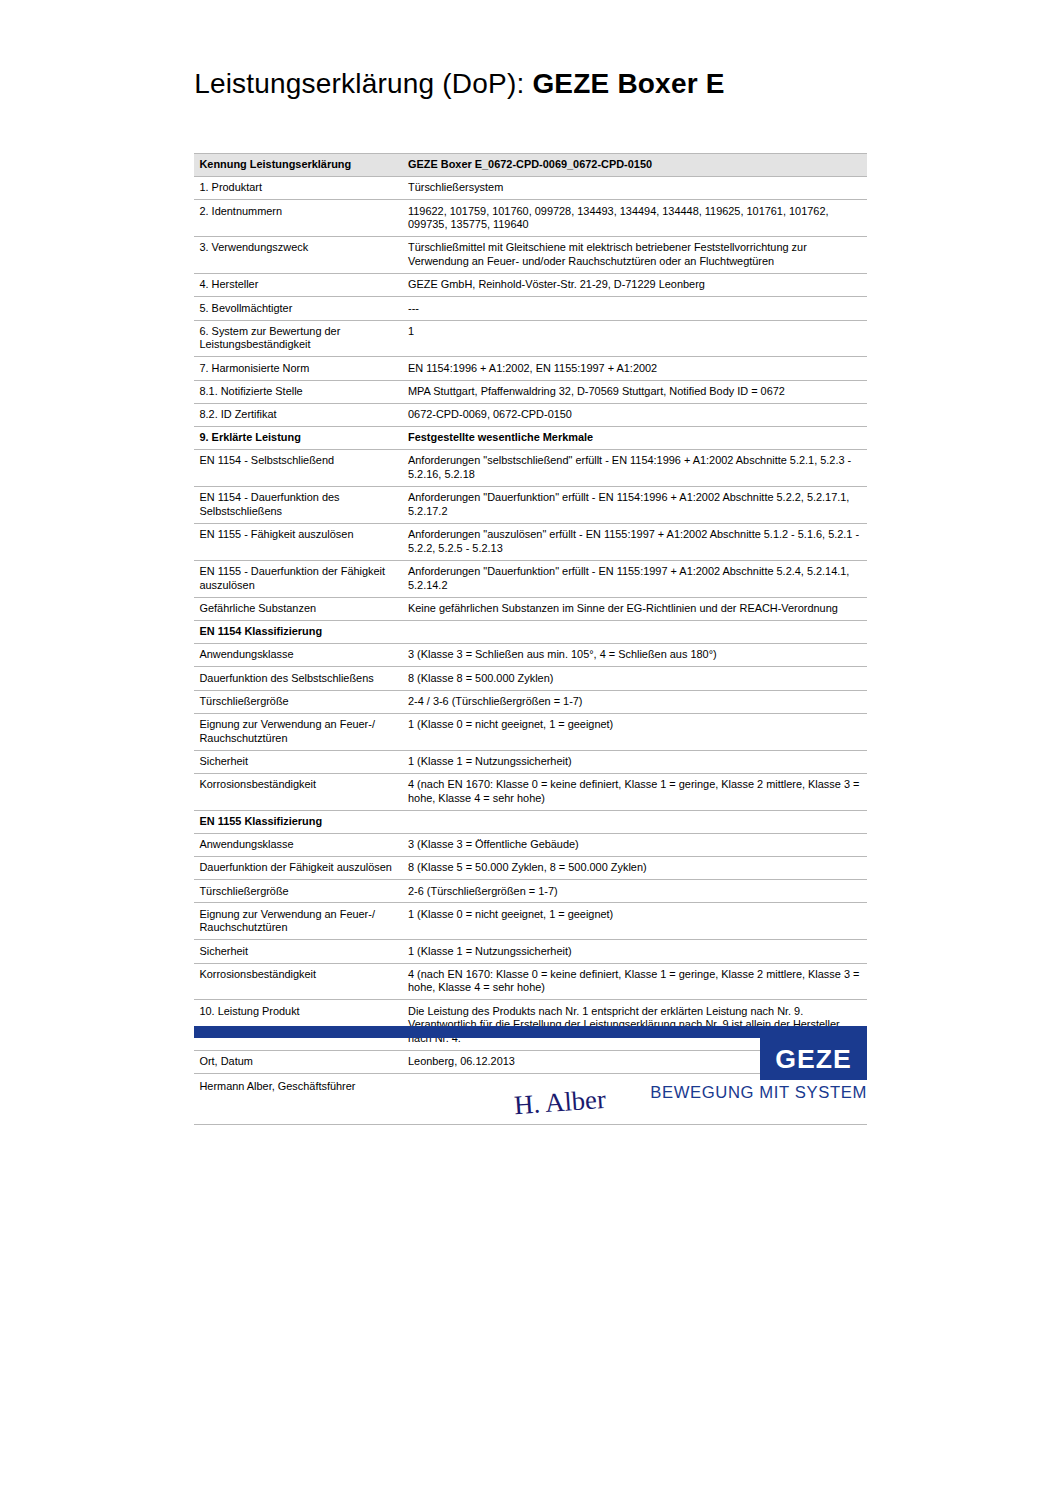Leistungserklärung (DoP): GEZE Boxer E
| Kennung Leistungserklärung | GEZE Boxer E_0672-CPD-0069_0672-CPD-0150 |
| 1. Produktart | Türschließersystem |
| 2. Identnummern | 119622, 101759, 101760, 099728, 134493, 134494, 134448, 119625, 101761, 101762, 099735, 135775, 119640 |
| 3. Verwendungszweck | Türschließmittel mit Gleitschiene mit elektrisch betriebener Feststellvorrichtung zur Verwendung an Feuer- und/oder Rauchschutztüren oder an Fluchtwegtüren |
| 4. Hersteller | GEZE GmbH, Reinhold-Vöster-Str. 21-29, D-71229 Leonberg |
| 5. Bevollmächtigter | --- |
| 6. System zur Bewertung der Leistungsbeständigkeit | 1 |
| 7. Harmonisierte Norm | EN 1154:1996 + A1:2002, EN 1155:1997 + A1:2002 |
| 8.1. Notifizierte Stelle | MPA Stuttgart, Pfaffenwaldring 32, D-70569 Stuttgart, Notified Body ID = 0672 |
| 8.2. ID Zertifikat | 0672-CPD-0069, 0672-CPD-0150 |
| 9. Erklärte Leistung | Festgestellte wesentliche Merkmale |
| EN 1154 - Selbstschließend | Anforderungen "selbstschließend" erfüllt - EN 1154:1996 + A1:2002 Abschnitte 5.2.1, 5.2.3 - 5.2.16, 5.2.18 |
| EN 1154 - Dauerfunktion des Selbstschließens | Anforderungen "Dauerfunktion" erfüllt - EN 1154:1996 + A1:2002 Abschnitte 5.2.2, 5.2.17.1, 5.2.17.2 |
| EN 1155 - Fähigkeit auszulösen | Anforderungen "auszulösen" erfüllt - EN 1155:1997 + A1:2002 Abschnitte 5.1.2 - 5.1.6, 5.2.1 - 5.2.2, 5.2.5 - 5.2.13 |
| EN 1155 - Dauerfunktion der Fähigkeit auszulösen | Anforderungen "Dauerfunktion" erfüllt - EN 1155:1997 + A1:2002 Abschnitte 5.2.4, 5.2.14.1, 5.2.14.2 |
| Gefährliche Substanzen | Keine gefährlichen Substanzen im Sinne der EG-Richtlinien und der REACH-Verordnung |
| EN 1154 Klassifizierung | |
| Anwendungsklasse | 3 (Klasse 3 = Schließen aus min. 105°, 4 = Schließen aus 180°) |
| Dauerfunktion des Selbstschließens | 8 (Klasse 8 = 500.000 Zyklen) |
| Türschließergröße | 2-4 / 3-6 (Türschließergrößen = 1-7) |
| Eignung zur Verwendung an Feuer-/ Rauchschutztüren | 1 (Klasse 0 = nicht geeignet, 1 = geeignet) |
| Sicherheit | 1 (Klasse 1 = Nutzungssicherheit) |
| Korrosionsbeständigkeit | 4 (nach EN 1670: Klasse 0 = keine definiert, Klasse 1 = geringe, Klasse 2 mittlere, Klasse 3 = hohe, Klasse 4 = sehr hohe) |
| EN 1155 Klassifizierung | |
| Anwendungsklasse | 3 (Klasse 3 = Öffentliche Gebäude) |
| Dauerfunktion der Fähigkeit auszulösen | 8 (Klasse 5 = 50.000 Zyklen, 8 = 500.000 Zyklen) |
| Türschließergröße | 2-6 (Türschließergrößen = 1-7) |
| Eignung zur Verwendung an Feuer-/ Rauchschutztüren | 1 (Klasse 0 = nicht geeignet, 1 = geeignet) |
| Sicherheit | 1 (Klasse 1 = Nutzungssicherheit) |
| Korrosionsbeständigkeit | 4 (nach EN 1670: Klasse 0 = keine definiert, Klasse 1 = geringe, Klasse 2 mittlere, Klasse 3 = hohe, Klasse 4 = sehr hohe) |
| 10. Leistung Produkt | Die Leistung des Produkts nach Nr. 1 entspricht der erklärten Leistung nach Nr. 9. Verantwortlich für die Erstellung der Leistungserklärung nach Nr. 9 ist allein der Hersteller nach Nr. 4. |
| Ort, Datum | Leonberg, 06.12.2013 |
| Hermann Alber, Geschäftsführer | H. Alber |
GEZE
BEWEGUNG MIT SYSTEM